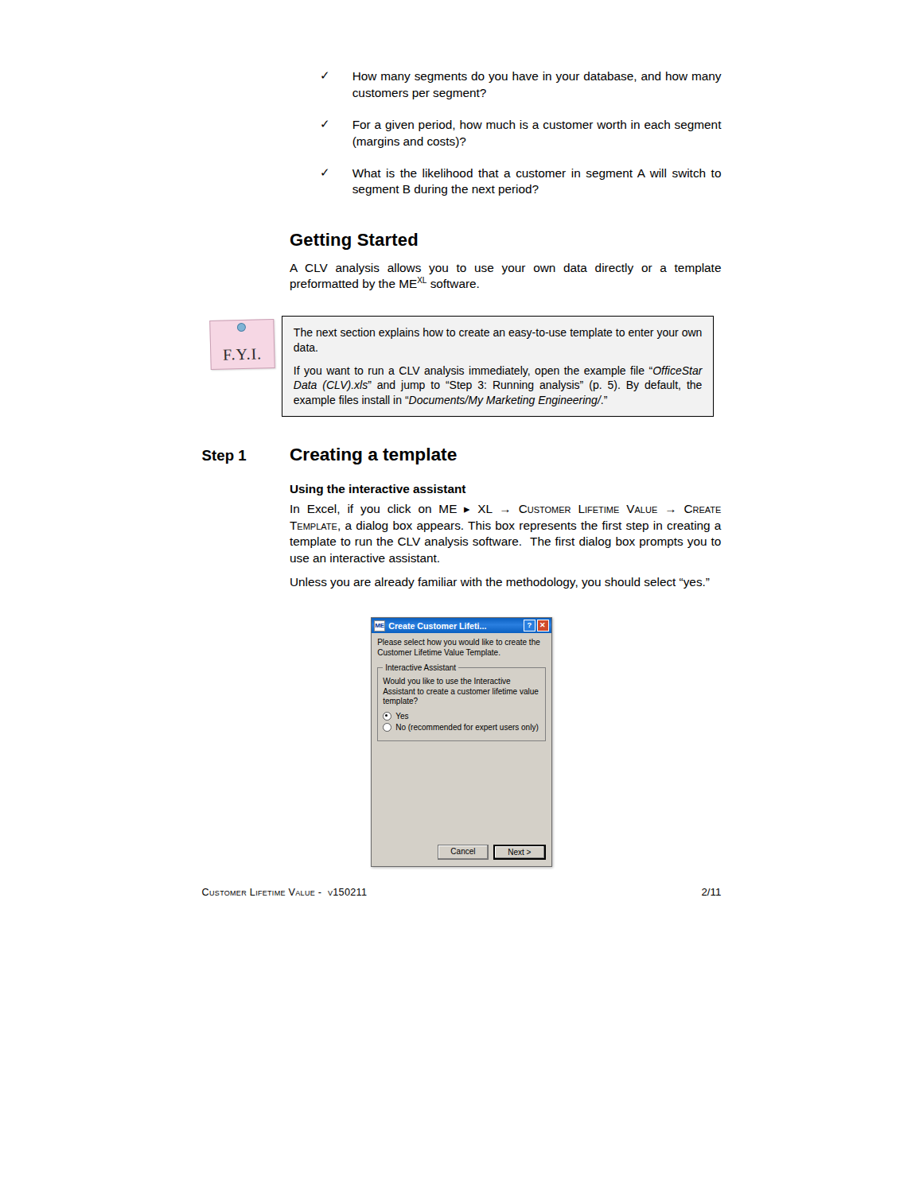How many segments do you have in your database, and how many customers per segment?
For a given period, how much is a customer worth in each segment (margins and costs)?
What is the likelihood that a customer in segment A will switch to segment B during the next period?
Getting Started
A CLV analysis allows you to use your own data directly or a template preformatted by the MEXL software.
F.Y.I.
The next section explains how to create an easy-to-use template to enter your own data.
If you want to run a CLV analysis immediately, open the example file “OfficeStar Data (CLV).xls” and jump to “Step 3: Running analysis” (p. 5). By default, the example files install in “Documents/My Marketing Engineering/.”
Step 1
Creating a template
Using the interactive assistant
In Excel, if you click on ME ▸ XL → Customer Lifetime Value → Create Template, a dialog box appears. This box represents the first step in creating a template to run the CLV analysis software. The first dialog box prompts you to use an interactive assistant.
Unless you are already familiar with the methodology, you should select “yes.”
ME Create Customer Lifeti... ? ✕
Please select how you would like to create the
Customer Lifetime Value Template.
Interactive Assistant
Would you like to use the Interactive Assistant to create a customer lifetime value template?
Yes
No (recommended for expert users only)
Cancel Next >
Customer Lifetime Value - v150211
2/11